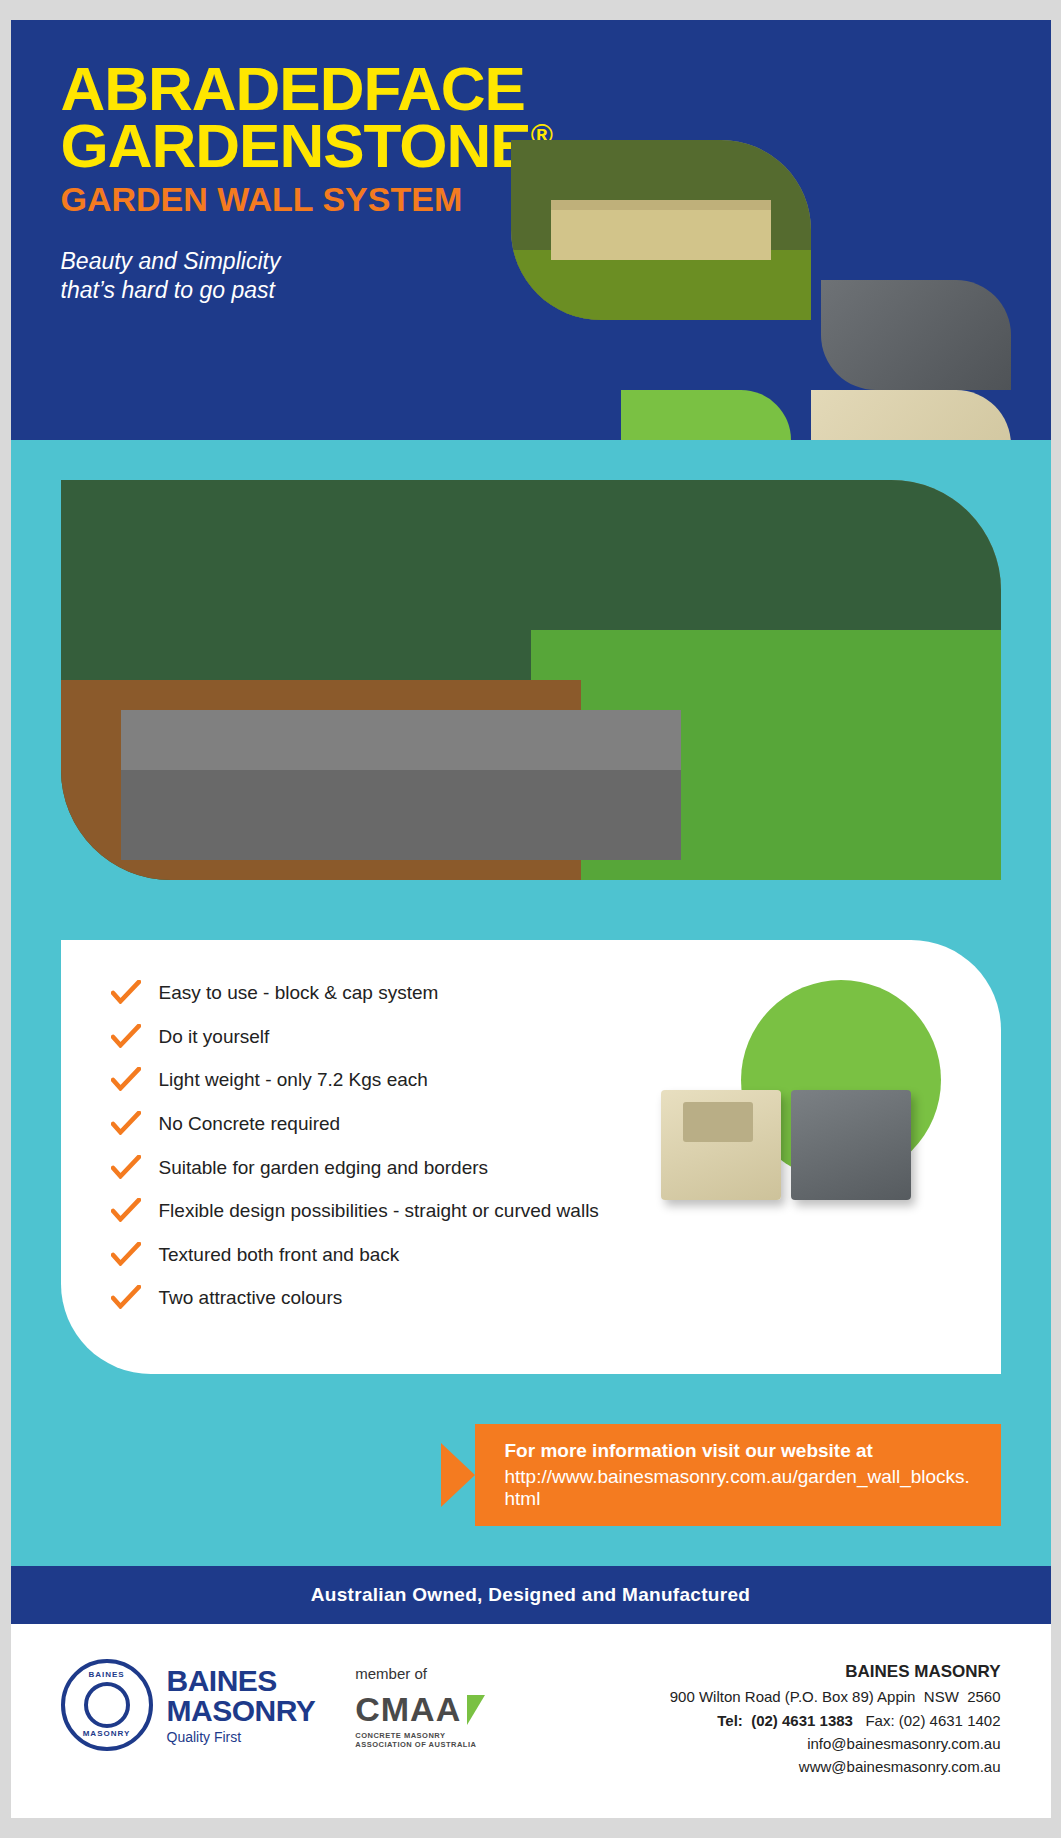AbradedFace
GardenStone®
Garden Wall System
Beauty and Simplicity
that’s hard to go past
Easy to use - block & cap system
Do it yourself
Light weight - only 7.2 Kgs each
No Concrete required
Suitable for garden edging and borders
Flexible design possibilities - straight or curved walls
Textured both front and back
Two attractive colours
For more information visit our website at http://www.bainesmasonry.com.au/garden_wall_blocks.html
Australian Owned, Designed and Manufactured
BAINES
MASONRY
BAINES
MASONRY
Quality First
member of
CMAA
CONCRETE MASONRY
ASSOCIATION OF AUSTRALIA
BAINES MASONRY
900 Wilton Road (P.O. Box 89) Appin NSW 2560
Tel: (02) 4631 1383 Fax: (02) 4631 1402
info@bainesmasonry.com.au
www@bainesmasonry.com.au